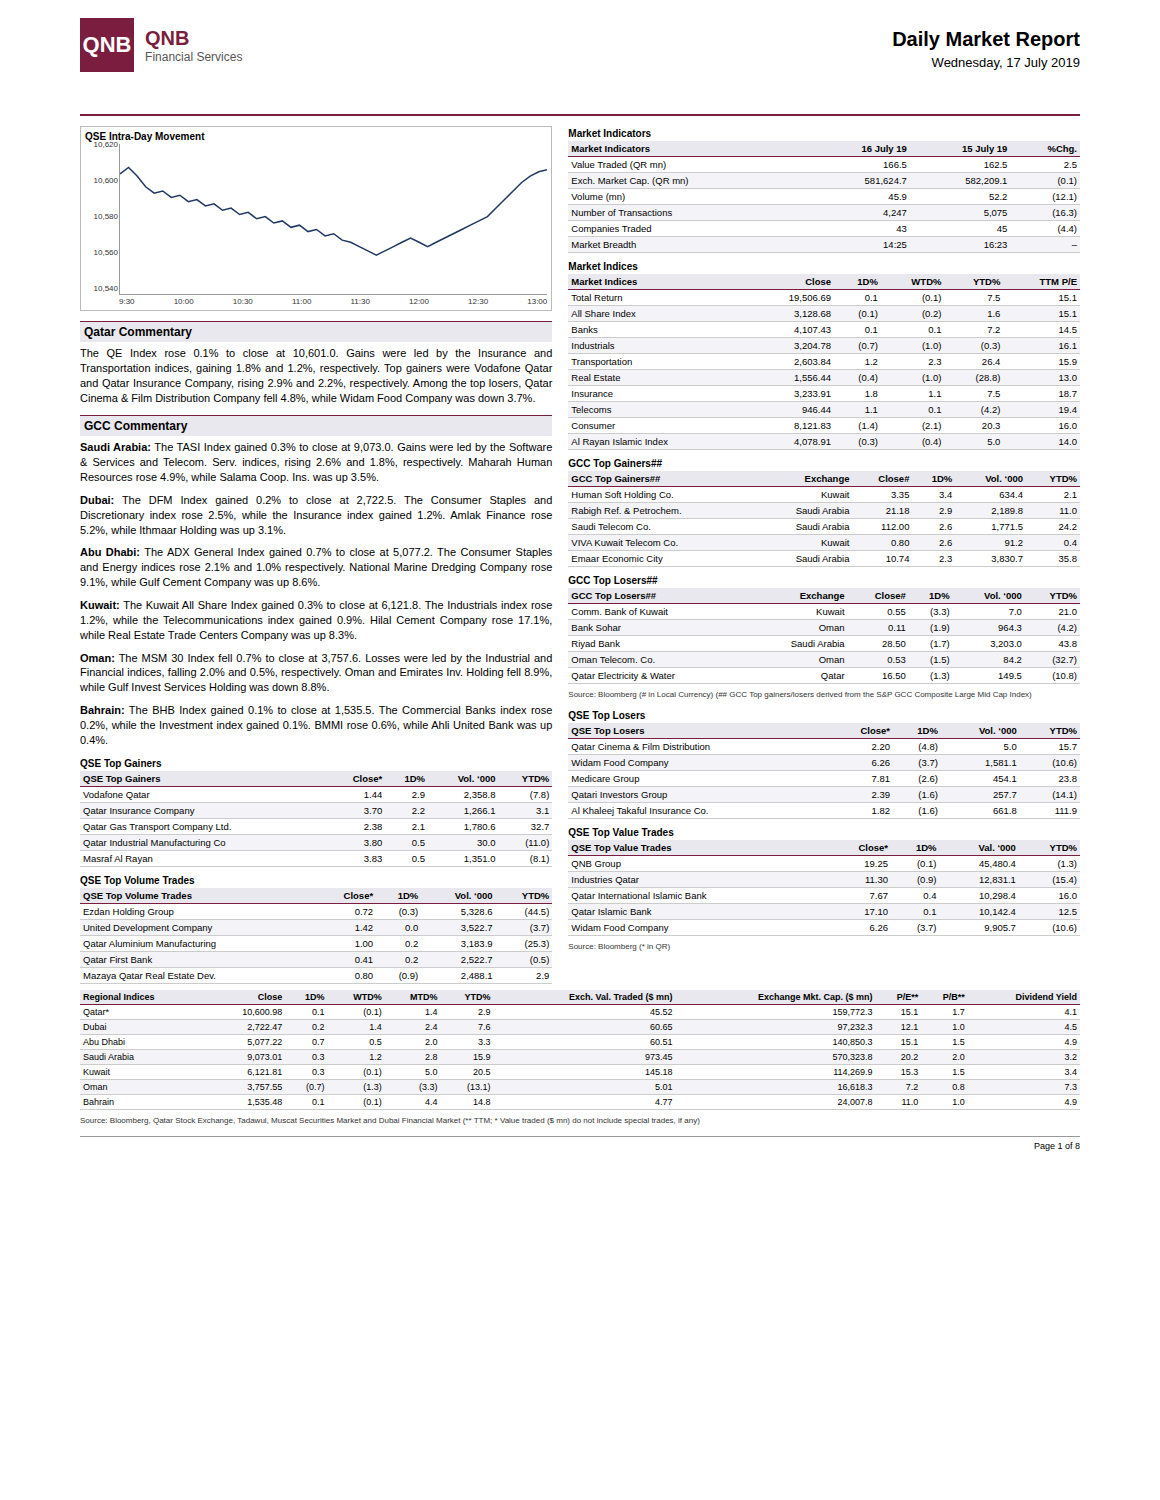QNB
QNB
Financial Services
Daily Market Report
Wednesday, 17 July 2019
QSE Intra-Day Movement
10,620
10,600
10,580
10,560
10,540
9:3010:0010:3011:0011:3012:0012:3013:00
Qatar Commentary
The QE Index rose 0.1% to close at 10,601.0. Gains were led by the Insurance and Transportation indices, gaining 1.8% and 1.2%, respectively. Top gainers were Vodafone Qatar and Qatar Insurance Company, rising 2.9% and 2.2%, respectively. Among the top losers, Qatar Cinema & Film Distribution Company fell 4.8%, while Widam Food Company was down 3.7%.
GCC Commentary
Saudi Arabia: The TASI Index gained 0.3% to close at 9,073.0. Gains were led by the Software & Services and Telecom. Serv. indices, rising 2.6% and 1.8%, respectively. Maharah Human Resources rose 4.9%, while Salama Coop. Ins. was up 3.5%.
Dubai: The DFM Index gained 0.2% to close at 2,722.5. The Consumer Staples and Discretionary index rose 2.5%, while the Insurance index gained 1.2%. Amlak Finance rose 5.2%, while Ithmaar Holding was up 3.1%.
Abu Dhabi: The ADX General Index gained 0.7% to close at 5,077.2. The Consumer Staples and Energy indices rose 2.1% and 1.0% respectively. National Marine Dredging Company rose 9.1%, while Gulf Cement Company was up 8.6%.
Kuwait: The Kuwait All Share Index gained 0.3% to close at 6,121.8. The Industrials index rose 1.2%, while the Telecommunications index gained 0.9%. Hilal Cement Company rose 17.1%, while Real Estate Trade Centers Company was up 8.3%.
Oman: The MSM 30 Index fell 0.7% to close at 3,757.6. Losses were led by the Industrial and Financial indices, falling 2.0% and 0.5%, respectively. Oman and Emirates Inv. Holding fell 8.9%, while Gulf Invest Services Holding was down 8.8%.
Bahrain: The BHB Index gained 0.1% to close at 1,535.5. The Commercial Banks index rose 0.2%, while the Investment index gained 0.1%. BMMI rose 0.6%, while Ahli United Bank was up 0.4%.
QSE Top Gainers
| QSE Top Gainers | Close* | 1D% | Vol. ‘000 | YTD% |
| --- | --- | --- | --- | --- |
| Vodafone Qatar | 1.44 | 2.9 | 2,358.8 | (7.8) |
| Qatar Insurance Company | 3.70 | 2.2 | 1,266.1 | 3.1 |
| Qatar Gas Transport Company Ltd. | 2.38 | 2.1 | 1,780.6 | 32.7 |
| Qatar Industrial Manufacturing Co | 3.80 | 0.5 | 30.0 | (11.0) |
| Masraf Al Rayan | 3.83 | 0.5 | 1,351.0 | (8.1) |
QSE Top Volume Trades
| QSE Top Volume Trades | Close* | 1D% | Vol. ‘000 | YTD% |
| --- | --- | --- | --- | --- |
| Ezdan Holding Group | 0.72 | (0.3) | 5,328.6 | (44.5) |
| United Development Company | 1.42 | 0.0 | 3,522.7 | (3.7) |
| Qatar Aluminium Manufacturing | 1.00 | 0.2 | 3,183.9 | (25.3) |
| Qatar First Bank | 0.41 | 0.2 | 2,522.7 | (0.5) |
| Mazaya Qatar Real Estate Dev. | 0.80 | (0.9) | 2,488.1 | 2.9 |
Market Indicators
| Market Indicators | 16 July 19 | 15 July 19 | %Chg. |
| --- | --- | --- | --- |
| Value Traded (QR mn) | 166.5 | 162.5 | 2.5 |
| Exch. Market Cap. (QR mn) | 581,624.7 | 582,209.1 | (0.1) |
| Volume (mn) | 45.9 | 52.2 | (12.1) |
| Number of Transactions | 4,247 | 5,075 | (16.3) |
| Companies Traded | 43 | 45 | (4.4) |
| Market Breadth | 14:25 | 16:23 | – |
Market Indices
| Market Indices | Close | 1D% | WTD% | YTD% | TTM P/E |
| --- | --- | --- | --- | --- | --- |
| Total Return | 19,506.69 | 0.1 | (0.1) | 7.5 | 15.1 |
| All Share Index | 3,128.68 | (0.1) | (0.2) | 1.6 | 15.1 |
| Banks | 4,107.43 | 0.1 | 0.1 | 7.2 | 14.5 |
| Industrials | 3,204.78 | (0.7) | (1.0) | (0.3) | 16.1 |
| Transportation | 2,603.84 | 1.2 | 2.3 | 26.4 | 15.9 |
| Real Estate | 1,556.44 | (0.4) | (1.0) | (28.8) | 13.0 |
| Insurance | 3,233.91 | 1.8 | 1.1 | 7.5 | 18.7 |
| Telecoms | 946.44 | 1.1 | 0.1 | (4.2) | 19.4 |
| Consumer | 8,121.83 | (1.4) | (2.1) | 20.3 | 16.0 |
| Al Rayan Islamic Index | 4,078.91 | (0.3) | (0.4) | 5.0 | 14.0 |
GCC Top Gainers##
| GCC Top Gainers## | Exchange | Close# | 1D% | Vol. ‘000 | YTD% |
| --- | --- | --- | --- | --- | --- |
| Human Soft Holding Co. | Kuwait | 3.35 | 3.4 | 634.4 | 2.1 |
| Rabigh Ref. & Petrochem. | Saudi Arabia | 21.18 | 2.9 | 2,189.8 | 11.0 |
| Saudi Telecom Co. | Saudi Arabia | 112.00 | 2.6 | 1,771.5 | 24.2 |
| VIVA Kuwait Telecom Co. | Kuwait | 0.80 | 2.6 | 91.2 | 0.4 |
| Emaar Economic City | Saudi Arabia | 10.74 | 2.3 | 3,830.7 | 35.8 |
GCC Top Losers##
| GCC Top Losers## | Exchange | Close# | 1D% | Vol. ‘000 | YTD% |
| --- | --- | --- | --- | --- | --- |
| Comm. Bank of Kuwait | Kuwait | 0.55 | (3.3) | 7.0 | 21.0 |
| Bank Sohar | Oman | 0.11 | (1.9) | 964.3 | (4.2) |
| Riyad Bank | Saudi Arabia | 28.50 | (1.7) | 3,203.0 | 43.8 |
| Oman Telecom. Co. | Oman | 0.53 | (1.5) | 84.2 | (32.7) |
| Qatar Electricity & Water | Qatar | 16.50 | (1.3) | 149.5 | (10.8) |
Source: Bloomberg (# in Local Currency) (## GCC Top gainers/losers derived from the S&P GCC Composite Large Mid Cap Index)
QSE Top Losers
| QSE Top Losers | Close* | 1D% | Vol. ‘000 | YTD% |
| --- | --- | --- | --- | --- |
| Qatar Cinema & Film Distribution | 2.20 | (4.8) | 5.0 | 15.7 |
| Widam Food Company | 6.26 | (3.7) | 1,581.1 | (10.6) |
| Medicare Group | 7.81 | (2.6) | 454.1 | 23.8 |
| Qatari Investors Group | 2.39 | (1.6) | 257.7 | (14.1) |
| Al Khaleej Takaful Insurance Co. | 1.82 | (1.6) | 661.8 | 111.9 |
QSE Top Value Trades
| QSE Top Value Trades | Close* | 1D% | Val. ‘000 | YTD% |
| --- | --- | --- | --- | --- |
| QNB Group | 19.25 | (0.1) | 45,480.4 | (1.3) |
| Industries Qatar | 11.30 | (0.9) | 12,831.1 | (15.4) |
| Qatar International Islamic Bank | 7.67 | 0.4 | 10,298.4 | 16.0 |
| Qatar Islamic Bank | 17.10 | 0.1 | 10,142.4 | 12.5 |
| Widam Food Company | 6.26 | (3.7) | 9,905.7 | (10.6) |
Source: Bloomberg (* in QR)
| Regional Indices | Close | 1D% | WTD% | MTD% | YTD% | Exch. Val. Traded ($ mn) | Exchange Mkt. Cap. ($ mn) | P/E** | P/B** | Dividend Yield |
| --- | --- | --- | --- | --- | --- | --- | --- | --- | --- | --- |
| Qatar* | 10,600.98 | 0.1 | (0.1) | 1.4 | 2.9 | 45.52 | 159,772.3 | 15.1 | 1.7 | 4.1 |
| Dubai | 2,722.47 | 0.2 | 1.4 | 2.4 | 7.6 | 60.65 | 97,232.3 | 12.1 | 1.0 | 4.5 |
| Abu Dhabi | 5,077.22 | 0.7 | 0.5 | 2.0 | 3.3 | 60.51 | 140,850.3 | 15.1 | 1.5 | 4.9 |
| Saudi Arabia | 9,073.01 | 0.3 | 1.2 | 2.8 | 15.9 | 973.45 | 570,323.8 | 20.2 | 2.0 | 3.2 |
| Kuwait | 6,121.81 | 0.3 | (0.1) | 5.0 | 20.5 | 145.18 | 114,269.9 | 15.3 | 1.5 | 3.4 |
| Oman | 3,757.55 | (0.7) | (1.3) | (3.3) | (13.1) | 5.01 | 16,618.3 | 7.2 | 0.8 | 7.3 |
| Bahrain | 1,535.48 | 0.1 | (0.1) | 4.4 | 14.8 | 4.77 | 24,007.8 | 11.0 | 1.0 | 4.9 |
Source: Bloomberg, Qatar Stock Exchange, Tadawul, Muscat Securities Market and Dubai Financial Market (** TTM; * Value traded ($ mn) do not include special trades, if any)
Page 1 of 8